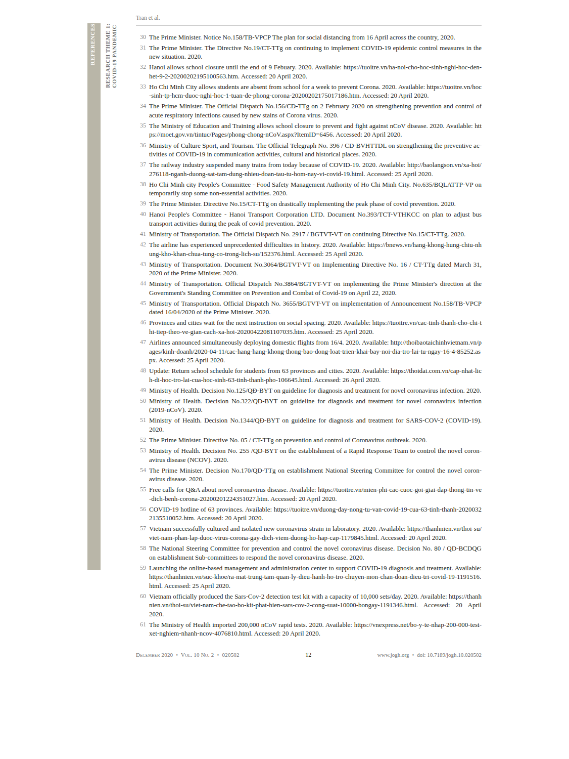Tran et al.
References
Research theme 1:
COVID-19 pandemic
The Prime Minister. Notice No.158/TB-VPCP The plan for social distancing from 16 April across the country, 2020.
The Prime Minister. The Directive No.19/CT-TTg on continuing to implement COVID-19 epidemic control measures in the new situation. 2020.
Hanoi allows school closure until the end of 9 Febuary. 2020. Available: https://tuoitre.vn/ha-noi-cho-hoc-sinh-nghi-hoc-den-het-9-2-20200202195100563.htm. Accessed: 20 April 2020.
Ho Chi Minh City allows students are absent from school for a week to prevent Corona. 2020. Available: https://tuoitre.vn/hoc-sinh-tp-hcm-duoc-nghi-hoc-1-tuan-de-phong-corona-20200202175017186.htm. Accessed: 20 April 2020.
The Prime Minister. The Official Dispatch No.156/CĐ-TTg on 2 February 2020 on strengthening prevention and control of acute respiratory infections caused by new stains of Corona virus. 2020.
The Ministry of Education and Training allows school closure to prevent and fight against nCoV disease. 2020. Available: https://moet.gov.vn/tintuc/Pages/phong-chong-nCoV.aspx?ItemID=6456. Accessed: 20 April 2020.
Ministry of Culture Sport, and Tourism. The Official Telegraph No. 396 / CD-BVHTTDL on strengthening the preventive activities of COVID-19 in communication activities, cultural and historical places. 2020.
The railway industry suspended many trains from today because of COVID-19. 2020. Available: http://baolangson.vn/xa-hoi/276118-nganh-duong-sat-tam-dung-nhieu-doan-tau-tu-hom-nay-vi-covid-19.html. Accessed: 25 April 2020.
Ho Chi Minh city People's Committee - Food Safety Management Authority of Ho Chi Minh City. No.635/BQLATTP-VP on temporarily stop some non-essential activities. 2020.
The Prime Minister. Directive No.15/CT-TTg on drastically implementing the peak phase of covid prevention. 2020.
Hanoi People's Committee - Hanoi Transport Corporation LTD. Document No.393/TCT-VTHKCC on plan to adjust bus transport activities during the peak of covid prevention. 2020.
Ministry of Transportation. The Official Dispatch No. 2917 / BGTVT-VT on continuing Directive No.15/CT-TTg. 2020.
The airline has experienced unprecedented difficulties in history. 2020. Available: https://bnews.vn/hang-khong-hung-chiu-nhung-kho-khan-chua-tung-co-trong-lich-su/152376.html. Accessed: 25 April 2020.
Ministry of Transportation. Document No.3064/BGTVT-VT on Implementing Directive No. 16 / CT-TTg dated March 31, 2020 of the Prime Minister. 2020.
Ministry of Transportation. Official Dispatch No.3864/BGTVT-VT on implementing the Prime Minister's direction at the Government's Standing Committee on Prevention and Combat of Covid-19 on April 22, 2020.
Ministry of Transportation. Official Dispatch No. 3655/BGTVT-VT on implementation of Announcement No.158/TB-VPCP dated 16/04/2020 of the Prime Minister. 2020.
Provinces and cities wait for the next instruction on social spacing. 2020. Available: https://tuoitre.vn/cac-tinh-thanh-cho-chi-thi-tiep-theo-ve-gian-cach-xa-hoi-20200422081107035.htm. Accessed: 25 April 2020.
Airlines announced simultaneously deploying domestic flights from 16/4. 2020. Available: http://thoibaotaichinhvietnam.vn/pages/kinh-doanh/2020-04-11/cac-hang-hang-khong-thong-bao-dong-loat-trien-khai-bay-noi-dia-tro-lai-tu-ngay-16-4-85252.aspx. Accessed: 25 April 2020.
Update: Return school schedule for students from 63 provinces and cities. 2020. Available: https://thoidai.com.vn/cap-nhat-lich-di-hoc-tro-lai-cua-hoc-sinh-63-tinh-thanh-pho-106645.html. Accessed: 26 April 2020.
Ministry of Health. Decision No.125/QĐ-BYT on guideline for diagnosis and treatment for novel coronavirus infection. 2020.
Ministry of Health. Decision No.322/QĐ-BYT on guideline for diagnosis and treatment for novel coronavirus infection (2019-nCoV). 2020.
Ministry of Health. Decision No.1344/QĐ-BYT on guideline for diagnosis and treatment for SARS-COV-2 (COVID-19). 2020.
The Prime Minister. Directive No. 05 / CT-TTg on prevention and control of Coronavirus outbreak. 2020.
Ministry of Health. Decision No. 255 /QD-BYT on the establishment of a Rapid Response Team to control the novel coronavirus disease (NCOV). 2020.
The Prime Minister. Decision No.170/QD-TTg on establishment National Steering Committee for control the novel coronavirus disease. 2020.
Free calls for Q&A about novel coronavirus disease. Available: https://tuoitre.vn/mien-phi-cac-cuoc-goi-giai-dap-thong-tin-ve-dich-benh-corona-20200201224351027.htm. Accessed: 20 April 2020.
COVID-19 hotline of 63 provinces. Available: https://tuoitre.vn/duong-day-nong-tu-van-covid-19-cua-63-tinh-thanh-20200322135510052.htm. Accessed: 20 April 2020.
Vietnam successfully cultured and isolated new coronavirus strain in laboratory. 2020. Available: https://thanhnien.vn/thoi-su/viet-nam-phan-lap-duoc-virus-corona-gay-dich-viem-duong-ho-hap-cap-1179845.html. Accessed: 20 April 2020.
The National Steering Committee for prevention and control the novel coronavirus disease. Decision No. 80 / QD-BCDQG on establishment Sub-committees to respond the novel coronavirus disease. 2020.
Launching the online-based management and administration center to support COVID-19 diagnosis and treatment. Available: https://thanhnien.vn/suc-khoe/ra-mat-trung-tam-quan-ly-dieu-hanh-ho-tro-chuyen-mon-chan-doan-dieu-tri-covid-19-1191516.html. Accessed: 25 April 2020.
Vietnam officially produced the Sars-Cov-2 detection test kit with a capacity of 10,000 sets/day. 2020. Available: https://thanhnien.vn/thoi-su/viet-nam-che-tao-bo-kit-phat-hien-sars-cov-2-cong-suat-10000-bongay-1191346.html. Accessed: 20 April 2020.
The Ministry of Health imported 200,000 nCoV rapid tests. 2020. Available: https://vnexpress.net/bo-y-te-nhap-200-000-test-xet-nghiem-nhanh-ncov-4076810.html. Accessed: 20 April 2020.
December 2020 • Vol. 10 No. 2 • 020502
12
www.jogh.org•doi: 10.7189/jogh.10.020502